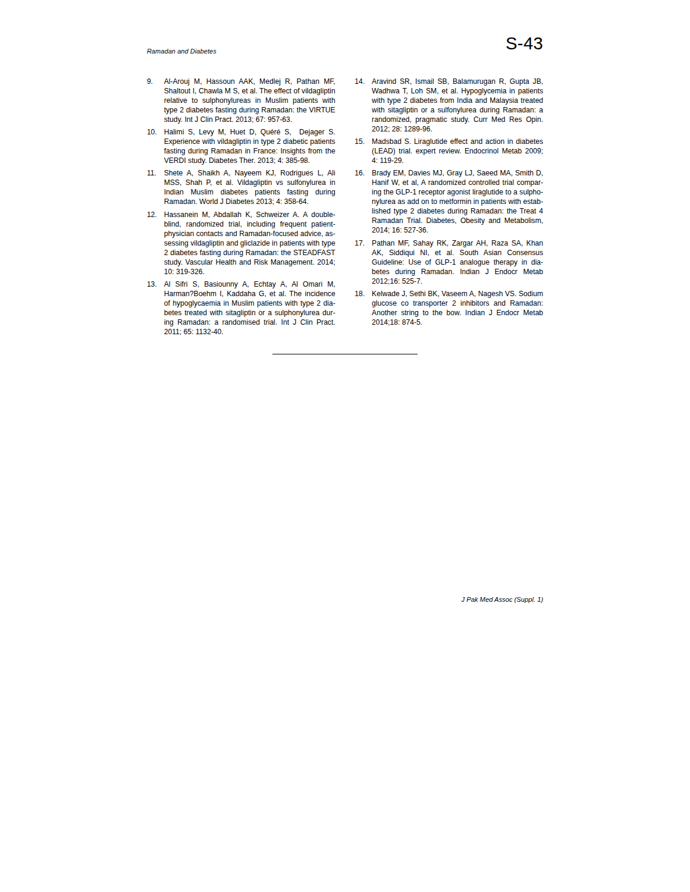Ramadan and Diabetes
S-43
9. Al-Arouj M, Hassoun AAK, Medlej R, Pathan MF, Shaltout I, Chawla M S, et al. The effect of vildagliptin relative to sulphonylureas in Muslim patients with type 2 diabetes fasting during Ramadan: the VIRTUE study. Int J Clin Pract. 2013; 67: 957-63.
10. Halimi S, Levy M, Huet D, Quéré S, Dejager S. Experience with vildagliptin in type 2 diabetic patients fasting during Ramadan in France: Insights from the VERDI study. Diabetes Ther. 2013; 4: 385-98.
11. Shete A, Shaikh A, Nayeem KJ, Rodrigues L, Ali MSS, Shah P, et al. Vildagliptin vs sulfonylurea in Indian Muslim diabetes patients fasting during Ramadan. World J Diabetes 2013; 4: 358-64.
12. Hassanein M, Abdallah K, Schweizer A. A double-blind, randomized trial, including frequent patient-physician contacts and Ramadan-focused advice, assessing vildagliptin and gliclazide in patients with type 2 diabetes fasting during Ramadan: the STEADFAST study. Vascular Health and Risk Management. 2014; 10: 319-326.
13. Al Sifri S, Basiounny A, Echtay A, Al Omari M, Harman?Boehm I, Kaddaha G, et al. The incidence of hypoglycaemia in Muslim patients with type 2 diabetes treated with sitagliptin or a sulphonylurea during Ramadan: a randomised trial. Int J Clin Pract. 2011; 65: 1132-40.
14. Aravind SR, Ismail SB, Balamurugan R, Gupta JB, Wadhwa T, Loh SM, et al. Hypoglycemia in patients with type 2 diabetes from India and Malaysia treated with sitagliptin or a sulfonylurea during Ramadan: a randomized, pragmatic study. Curr Med Res Opin. 2012; 28: 1289-96.
15. Madsbad S. Liraglutide effect and action in diabetes (LEAD) trial. expert review. Endocrinol Metab 2009; 4: 119-29.
16. Brady EM, Davies MJ, Gray LJ, Saeed MA, Smith D, Hanif W, et al, A randomized controlled trial comparing the GLP-1 receptor agonist liraglutide to a sulphonylurea as add on to metformin in patients with established type 2 diabetes during Ramadan: the Treat 4 Ramadan Trial. Diabetes, Obesity and Metabolism, 2014; 16: 527-36.
17. Pathan MF, Sahay RK, Zargar AH, Raza SA, Khan AK, Siddiqui NI, et al. South Asian Consensus Guideline: Use of GLP-1 analogue therapy in diabetes during Ramadan. Indian J Endocr Metab 2012;16: 525-7.
18. Kelwade J, Sethi BK, Vaseem A, Nagesh VS. Sodium glucose co transporter 2 inhibitors and Ramadan: Another string to the bow. Indian J Endocr Metab 2014;18: 874-5.
J Pak Med Assoc (Suppl. 1)